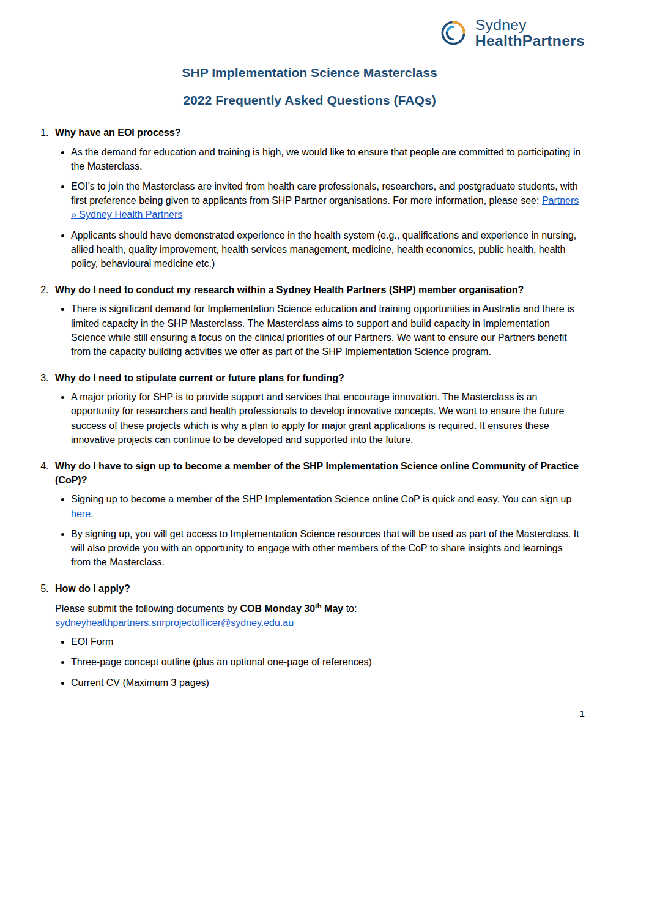Sydney HealthPartners
SHP Implementation Science Masterclass
2022 Frequently Asked Questions (FAQs)
Why have an EOI process?
As the demand for education and training is high, we would like to ensure that people are committed to participating in the Masterclass.
EOI’s to join the Masterclass are invited from health care professionals, researchers, and postgraduate students, with first preference being given to applicants from SHP Partner organisations. For more information, please see: Partners » Sydney Health Partners
Applicants should have demonstrated experience in the health system (e.g., qualifications and experience in nursing, allied health, quality improvement, health services management, medicine, health economics, public health, health policy, behavioural medicine etc.)
Why do I need to conduct my research within a Sydney Health Partners (SHP) member organisation?
There is significant demand for Implementation Science education and training opportunities in Australia and there is limited capacity in the SHP Masterclass. The Masterclass aims to support and build capacity in Implementation Science while still ensuring a focus on the clinical priorities of our Partners. We want to ensure our Partners benefit from the capacity building activities we offer as part of the SHP Implementation Science program.
Why do I need to stipulate current or future plans for funding?
A major priority for SHP is to provide support and services that encourage innovation. The Masterclass is an opportunity for researchers and health professionals to develop innovative concepts. We want to ensure the future success of these projects which is why a plan to apply for major grant applications is required. It ensures these innovative projects can continue to be developed and supported into the future.
Why do I have to sign up to become a member of the SHP Implementation Science online Community of Practice (CoP)?
Signing up to become a member of the SHP Implementation Science online CoP is quick and easy. You can sign up here.
By signing up, you will get access to Implementation Science resources that will be used as part of the Masterclass. It will also provide you with an opportunity to engage with other members of the CoP to share insights and learnings from the Masterclass.
How do I apply?
Please submit the following documents by COB Monday 30th May to:
sydneyhealthpartners.snrprojectofficer@sydney.edu.au
EOI Form
Three-page concept outline (plus an optional one-page of references)
Current CV (Maximum 3 pages)
1